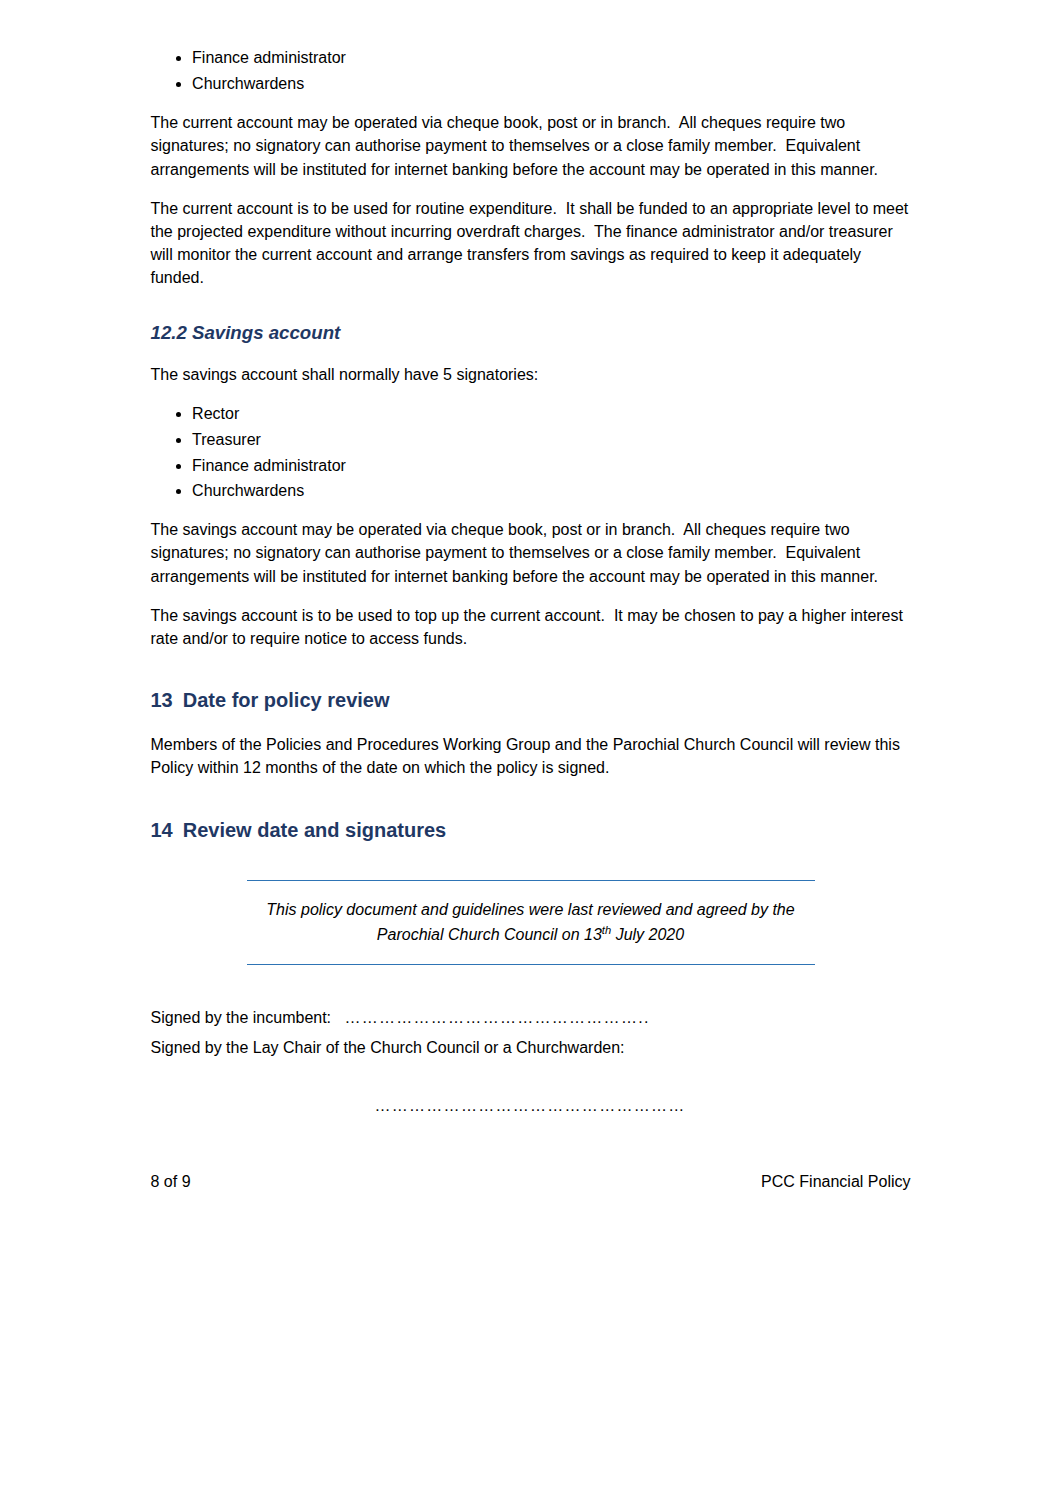Finance administrator
Churchwardens
The current account may be operated via cheque book, post or in branch. All cheques require two signatures; no signatory can authorise payment to themselves or a close family member. Equivalent arrangements will be instituted for internet banking before the account may be operated in this manner.
The current account is to be used for routine expenditure. It shall be funded to an appropriate level to meet the projected expenditure without incurring overdraft charges. The finance administrator and/or treasurer will monitor the current account and arrange transfers from savings as required to keep it adequately funded.
12.2 Savings account
The savings account shall normally have 5 signatories:
Rector
Treasurer
Finance administrator
Churchwardens
The savings account may be operated via cheque book, post or in branch. All cheques require two signatures; no signatory can authorise payment to themselves or a close family member. Equivalent arrangements will be instituted for internet banking before the account may be operated in this manner.
The savings account is to be used to top up the current account. It may be chosen to pay a higher interest rate and/or to require notice to access funds.
13 Date for policy review
Members of the Policies and Procedures Working Group and the Parochial Church Council will review this Policy within 12 months of the date on which the policy is signed.
14 Review date and signatures
This policy document and guidelines were last reviewed and agreed by the Parochial Church Council on 13th July 2020
Signed by the incumbent: ……………………………………………..
Signed by the Lay Chair of the Church Council or a Churchwarden:
………………………………………………
8 of 9 PCC Financial Policy